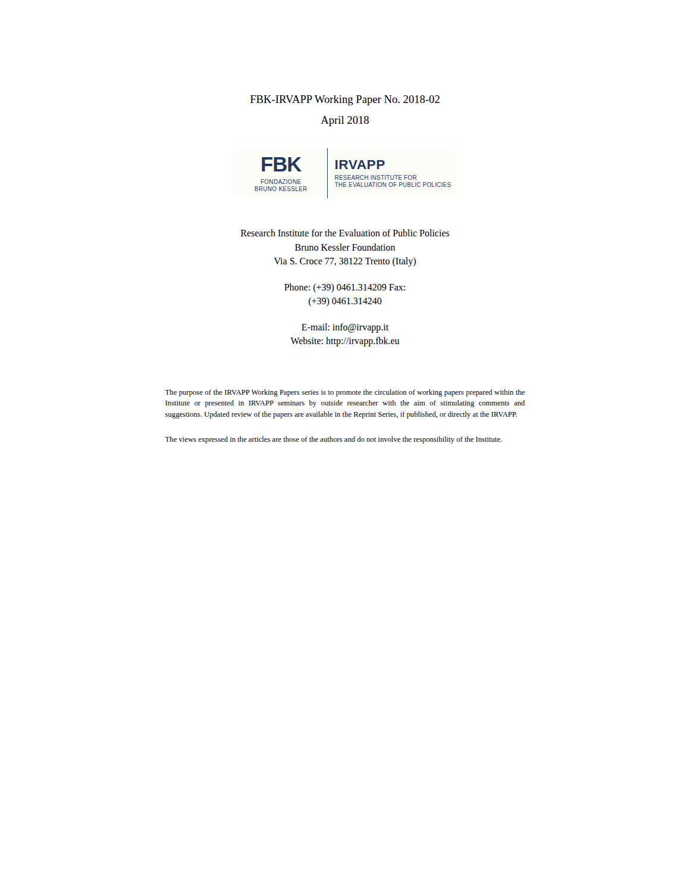FBK-IRVAPP Working Paper No. 2018-02
April 2018
FBK
FONDAZIONE
BRUNO KESSLER
IRVAPP
RESEARCH INSTITUTE FOR
THE EVALUATION OF PUBLIC POLICIES
Research Institute for the Evaluation of Public Policies
Bruno Kessler Foundation
Via S. Croce 77, 38122 Trento (Italy)
Phone: (+39) 0461.314209 Fax:
(+39) 0461.314240
E-mail: info@irvapp.it
Website: http://irvapp.fbk.eu
The purpose of the IRVAPP Working Papers series is to promote the circulation of working papers prepared within the Institute or presented in IRVAPP seminars by outside researcher with the aim of stimulating comments and suggestions. Updated review of the papers are available in the Reprint Series, if published, or directly at the IRVAPP.
The views expressed in the articles are those of the authors and do not involve the responsibility of the Institute.